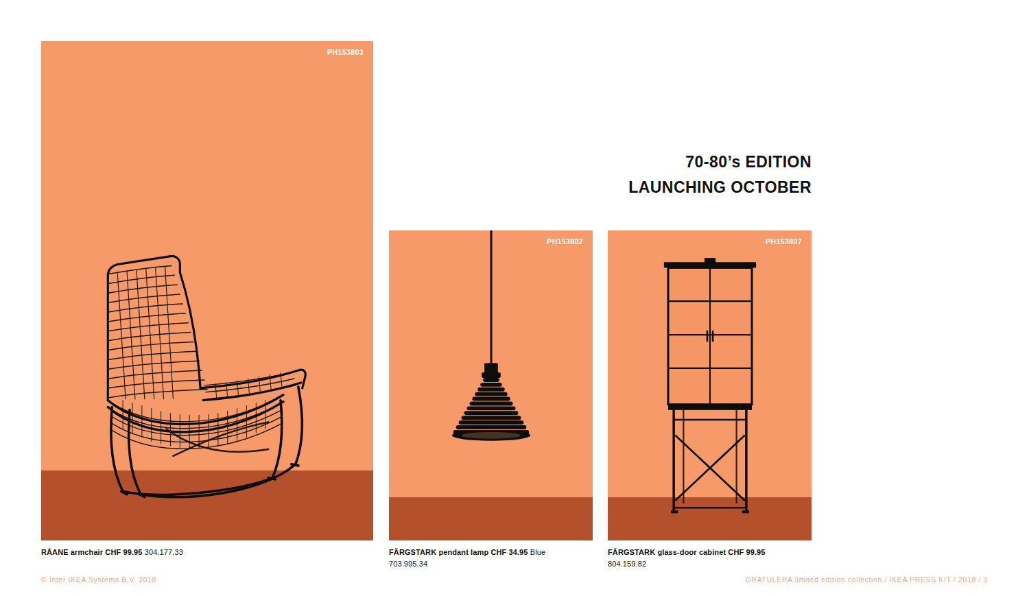PH153803
RÅANE armchair CHF 99.95 304.177.33
70-80’s EDITION
LAUNCHING OCTOBER
PH153802
FÄRGSTARK pendant lamp CHF 34.95 Blue
703.995.34
PH153807
FÄRGSTARK glass-door cabinet CHF 99.95
804.159.82
© Inter IKEA Systems B.V. 2018 GRATULERA limited edition collection / IKEA PRESS KIT / 2018 / 3